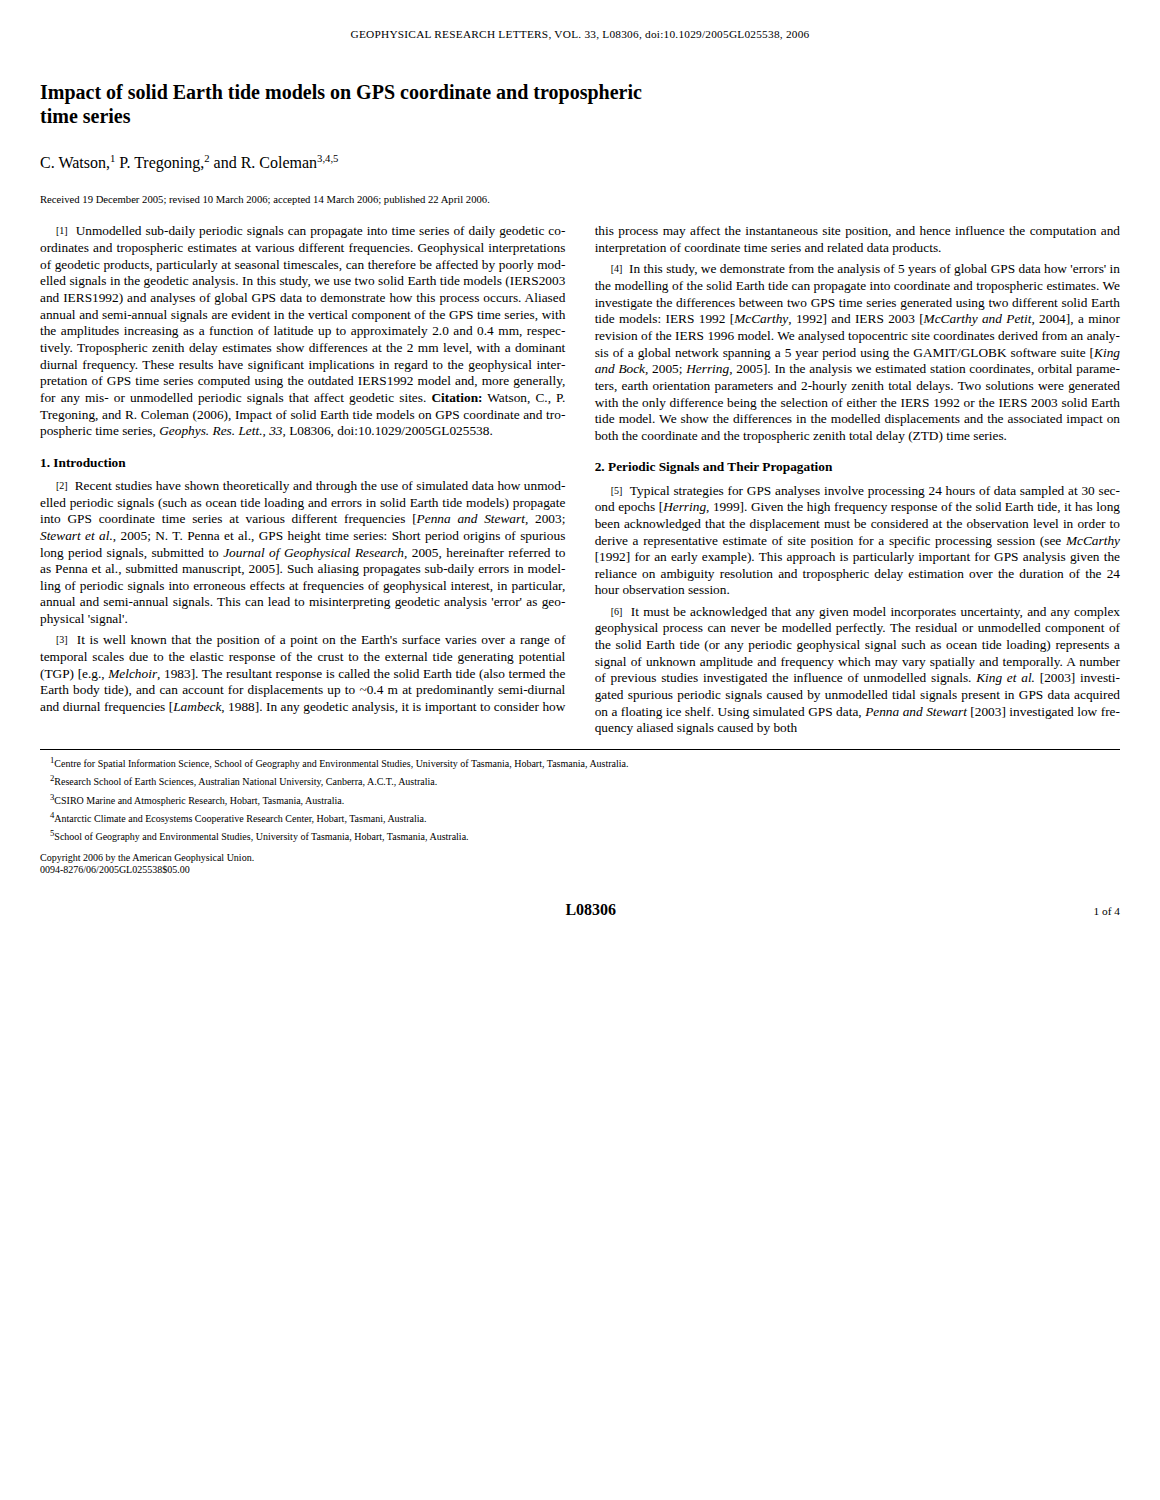GEOPHYSICAL RESEARCH LETTERS, VOL. 33, L08306, doi:10.1029/2005GL025538, 2006
Impact of solid Earth tide models on GPS coordinate and tropospheric
time series
C. Watson,1 P. Tregoning,2 and R. Coleman3,4,5
Received 19 December 2005; revised 10 March 2006; accepted 14 March 2006; published 22 April 2006.
[1] Unmodelled sub-daily periodic signals can propagate into time series of daily geodetic coordinates and tropospheric estimates at various different frequencies. Geophysical interpretations of geodetic products, particularly at seasonal timescales, can therefore be affected by poorly modelled signals in the geodetic analysis. In this study, we use two solid Earth tide models (IERS2003 and IERS1992) and analyses of global GPS data to demonstrate how this process occurs. Aliased annual and semi-annual signals are evident in the vertical component of the GPS time series, with the amplitudes increasing as a function of latitude up to approximately 2.0 and 0.4 mm, respectively. Tropospheric zenith delay estimates show differences at the 2 mm level, with a dominant diurnal frequency. These results have significant implications in regard to the geophysical interpretation of GPS time series computed using the outdated IERS1992 model and, more generally, for any mis- or unmodelled periodic signals that affect geodetic sites. Citation: Watson, C., P. Tregoning, and R. Coleman (2006), Impact of solid Earth tide models on GPS coordinate and tropospheric time series, Geophys. Res. Lett., 33, L08306, doi:10.1029/2005GL025538.
1. Introduction
[2] Recent studies have shown theoretically and through the use of simulated data how unmodelled periodic signals (such as ocean tide loading and errors in solid Earth tide models) propagate into GPS coordinate time series at various different frequencies [Penna and Stewart, 2003; Stewart et al., 2005; N. T. Penna et al., GPS height time series: Short period origins of spurious long period signals, submitted to Journal of Geophysical Research, 2005, hereinafter referred to as Penna et al., submitted manuscript, 2005]. Such aliasing propagates sub-daily errors in modelling of periodic signals into erroneous effects at frequencies of geophysical interest, in particular, annual and semi-annual signals. This can lead to misinterpreting geodetic analysis 'error' as geophysical 'signal'.
[3] It is well known that the position of a point on the Earth's surface varies over a range of temporal scales due to the elastic response of the crust to the external tide generating potential (TGP) [e.g., Melchoir, 1983]. The resultant response is called the solid Earth tide (also termed the Earth body tide), and can account for displacements up to ~0.4 m at predominantly semi-diurnal and diurnal frequencies [Lambeck, 1988]. In any geodetic analysis, it is important to consider how this process may affect the instantaneous site position, and hence influence the computation and interpretation of coordinate time series and related data products.
[4] In this study, we demonstrate from the analysis of 5 years of global GPS data how 'errors' in the modelling of the solid Earth tide can propagate into coordinate and tropospheric estimates. We investigate the differences between two GPS time series generated using two different solid Earth tide models: IERS 1992 [McCarthy, 1992] and IERS 2003 [McCarthy and Petit, 2004], a minor revision of the IERS 1996 model. We analysed topocentric site coordinates derived from an analysis of a global network spanning a 5 year period using the GAMIT/GLOBK software suite [King and Bock, 2005; Herring, 2005]. In the analysis we estimated station coordinates, orbital parameters, earth orientation parameters and 2-hourly zenith total delays. Two solutions were generated with the only difference being the selection of either the IERS 1992 or the IERS 2003 solid Earth tide model. We show the differences in the modelled displacements and the associated impact on both the coordinate and the tropospheric zenith total delay (ZTD) time series.
2. Periodic Signals and Their Propagation
[5] Typical strategies for GPS analyses involve processing 24 hours of data sampled at 30 second epochs [Herring, 1999]. Given the high frequency response of the solid Earth tide, it has long been acknowledged that the displacement must be considered at the observation level in order to derive a representative estimate of site position for a specific processing session (see McCarthy [1992] for an early example). This approach is particularly important for GPS analysis given the reliance on ambiguity resolution and tropospheric delay estimation over the duration of the 24 hour observation session.
[6] It must be acknowledged that any given model incorporates uncertainty, and any complex geophysical process can never be modelled perfectly. The residual or unmodelled component of the solid Earth tide (or any periodic geophysical signal such as ocean tide loading) represents a signal of unknown amplitude and frequency which may vary spatially and temporally. A number of previous studies investigated the influence of unmodelled signals. King et al. [2003] investigated spurious periodic signals caused by unmodelled tidal signals present in GPS data acquired on a floating ice shelf. Using simulated GPS data, Penna and Stewart [2003] investigated low frequency aliased signals caused by both
1Centre for Spatial Information Science, School of Geography and Environmental Studies, University of Tasmania, Hobart, Tasmania, Australia.
2Research School of Earth Sciences, Australian National University, Canberra, A.C.T., Australia.
3CSIRO Marine and Atmospheric Research, Hobart, Tasmania, Australia.
4Antarctic Climate and Ecosystems Cooperative Research Center, Hobart, Tasmani, Australia.
5School of Geography and Environmental Studies, University of Tasmania, Hobart, Tasmania, Australia.
Copyright 2006 by the American Geophysical Union.
0094-8276/06/2005GL025538$05.00
L08306
1 of 4